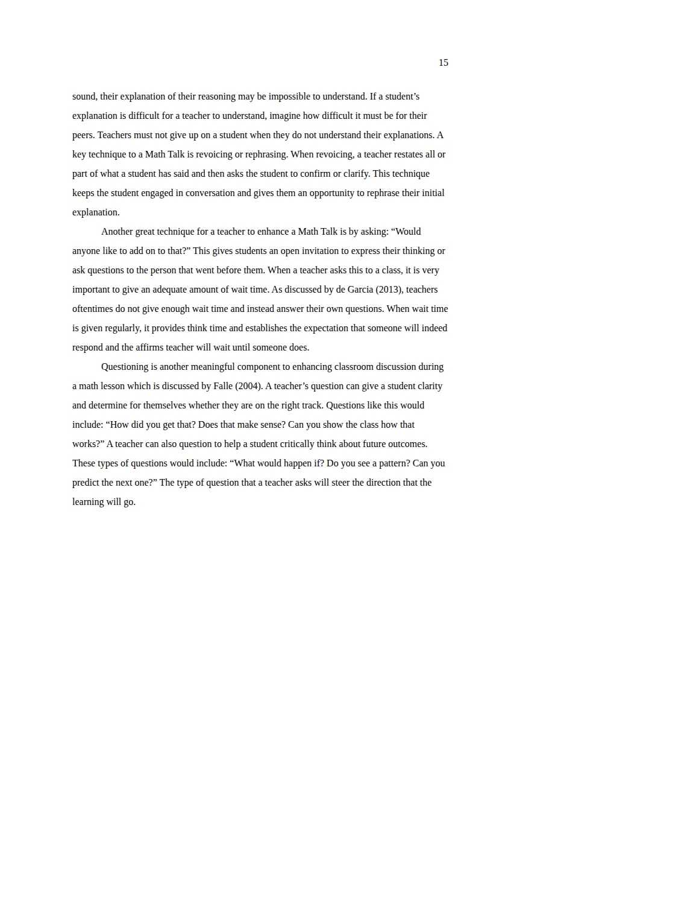15
sound, their explanation of their reasoning may be impossible to understand. If a student’s explanation is difficult for a teacher to understand, imagine how difficult it must be for their peers. Teachers must not give up on a student when they do not understand their explanations. A key technique to a Math Talk is revoicing or rephrasing. When revoicing, a teacher restates all or part of what a student has said and then asks the student to confirm or clarify. This technique keeps the student engaged in conversation and gives them an opportunity to rephrase their initial explanation.
Another great technique for a teacher to enhance a Math Talk is by asking: “Would anyone like to add on to that?” This gives students an open invitation to express their thinking or ask questions to the person that went before them. When a teacher asks this to a class, it is very important to give an adequate amount of wait time. As discussed by de Garcia (2013), teachers oftentimes do not give enough wait time and instead answer their own questions. When wait time is given regularly, it provides think time and establishes the expectation that someone will indeed respond and the affirms teacher will wait until someone does.
Questioning is another meaningful component to enhancing classroom discussion during a math lesson which is discussed by Falle (2004). A teacher’s question can give a student clarity and determine for themselves whether they are on the right track. Questions like this would include: “How did you get that? Does that make sense? Can you show the class how that works?” A teacher can also question to help a student critically think about future outcomes. These types of questions would include: “What would happen if? Do you see a pattern? Can you predict the next one?” The type of question that a teacher asks will steer the direction that the learning will go.